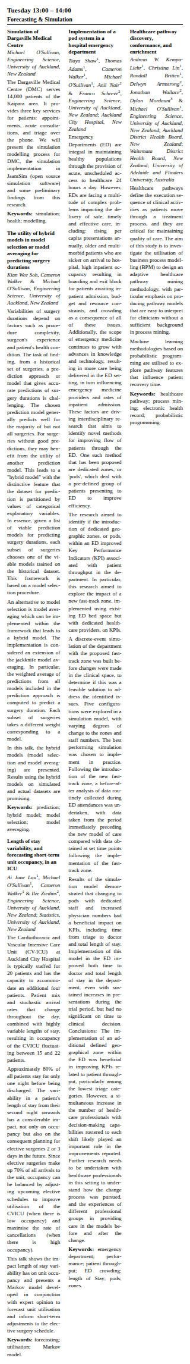Tuesday 13:00 – 14:00
Forecasting & Simulation
Simulation of Dargaville Medical Centre
Michael O'Sullivan, Engineering Science, University of Auckland, New Zealand
The Dargaville Medical Centre (DMC) serves 14,000 patients of the Kaipara area. It provides three key services for patients: appointments, acute consultations, and triage over the phone. We will present the simulation modelling process for DMC, the simulation implementation in JaamSim (open source simulation software) and some preliminary findings from this research.
Keywords: simulation; health; modelling.
The utility of hybrid models in model selection or model averaging for predicting surgery durations
Kian Wee Soh, Cameron Walker & Michael O'Sullivan, Engineering Science, University of Auckland, New Zealand
Variabilities of surgery durations depend on factors such as procedure complexity, surgeon's experience and patient's health condition. The task of finding, from a historical set of surgeries, a prediction approach or model that gives accurate predictions of surgery durations is challenging. The chosen prediction model generally predicts well for the majority of but not all surgeries. For surgeries without good predictions, they may benefit from the utility of another prediction model. This leads to a "hybrid model" with the distinctive feature that the dataset for prediction is partitioned by values of categorical explanatory variables. In essence, given a list of viable prediction models for predicting surgery durations, each subset of surgeries chooses one of the viable models trained on the historical dataset. This framework is based on a model selection procedure.
An alternative to model selection is model averaging which can be implemented within the framework that leads to a hybrid model. The implementation is considered an extension of the jackknife model averaging. In particular, the weighted average of predictions from all models included in the prediction approach is computed to predict a surgery duration. Each subset of surgeries takes a different weight corresponding to a model.
In this talk, the hybrid models (model selection and model averaging) are presented. Results using the hybrid models on simulated and actual datasets are promising.
Keywords: prediction; hybrid model; model selection; model averaging.
Length of stay variability, and forecasting short-term unit occupancy, in an ICU
Ai June Lau1, Michael O'Sullivan1, Cameron Walker1 & Ilze Ziedins2, Engineering Science, University of Auckland, New Zealand; Statistics, University of Auckland, New Zealand
The Cardiothoracic and Vascular Intensive Care Unit (CV-ICU) at Auckland City Hospital is typically staffed for 20 patients and has the capacity to accommodate an additional four patients. Patient mix and stochastic arrival rates that change throughout the day, combined with highly variable lengths of stay, resulting in occupancy of the CVICU fluctuating between 15 and 22 patients.
Approximately 80% of all patients stay for only one night before being discharged. The variability in a patient's length of stay from their second night onwards has a considerable impact, not only on occupancy but also on the consequent planning for elective surgeries 2 or 3 days in the future. Since elective surgeries make up 70% of all arrivals to the unit, occupancy can be balanced by adjusting upcoming elective schedules to improve utilisation of the CVICU (when there is low occupancy) and maximise the rate of cancellations (when there is high occupancy).
This talk shows the impact length of stay variability has on unit occupancy and presents a Markov model developed in conjunction with expert opinion to forecast unit utilisation and inform short-term adjustments to the elective surgery schedule.
Keywords: forecasting; utilisation; Markov model.
Implementation of a pod system in a hospital emergency department
Tiaya Shaw1, Thomas Adams1, Cameron Walker1, Michael O'Sullivan1, Anil Nair2 & Franco Schreve2, Engineering Science, University of Auckland, New Zealand; Auckland City Hospital, New Zealand
Emergency Departments (ED) are integral in maintaining healthy populations through the provision of acute, unscheduled access to healthcare 24 hours a day. However, EDs are facing a multitude of complex problems impacting the delivery of safe, timely and effective care, including: rising per capita presentations annually, older and multi-morbid patients who are sicker on arrival to hospital, high inpatient occupancy resulting in boarding and exit block for patients awaiting inpatient admission, budget and resource constraints, and crowding as a consequence of all of these issues. Additionally, the scope of emergency medicine continues to grow with advances in knowledge and technology, resulting in more care being delivered in the ED setting, in turn influencing emergency medicine providers and rates of inpatient admission. These factors are driving interdisciplinary research that aims to identify novel methods for improving flow of patients through the ED. One such method that has been proposed are dedicated zones, or 'pods', which deal with a pre-defined group of patients presenting to ED to improve efficiency.
The research aimed to identify if the introduction of dedicated geographic zones, or pods, within an ED improved Key Performance Indicators (KPI) associated with patient throughput in the department. In particular, this research aimed to explore the impact of a new fast-track zone, implemented using existing ED bed space but with dedicated healthcare providers, on KPIs.
A discrete-event simulation of the department with the proposed fast-track zone was built before changes were made in the clinical space, to determine if this was a feasible solution to address the identified issues. Five configurations were explored in a simulation model, with varying degrees of change to the zones and staff numbers. The best performing simulation was chosen to implement in practice. Following the introduction of the new fast-track zone, a before-after analysis of data routinely collected during ED attendances was undertaken, with data taken from the period immediately preceding the new model of care compared with data obtained at set time points following the implementation of the fast-track zone.
Results of the simulation model demonstrated that changing to pods with dedicated staff and increased physician numbers had a beneficial impact on KPIs, including time from triage to doctor and total length of stay. Implementation of this model in the ED improved both time to doctor and total length of stay in the department, even with sustained increases in presentations during the trial period, but had no significant on time to clinical decision. Conclusions: The implementation of an additional defined geographical zone within the ED was beneficial in improving KPIs related to patient throughput, particularly among the lowest triage categories. However, a simultaneous increase in the number of healthcare professionals with decision-making capabilities rostered to each shift likely played an important role in the improvements reported. Further research needs to be undertaken with healthcare professionals in this setting to understand how the change process was pursued, and the experiences of different professional groups in providing care in the models before and after the change.
Keywords: emergency department; performance; patient throughput; ED crowding; length of Stay; pods; zones.
Healthcare pathway discovery, conformance, and enrichment
Andreas W. Kempa-Liehr1, Christina Lin1, Randall Britten1, Delwyn Armstrong2, Jonathan Wallace2, Dylan Mordaunt3 & Michael O'Sullivan1, Engineering Science, University of Auckland, New Zealand; Auckland District Health Board, New Zealand; Waitemata District Health Board, New Zealand; University of Adelaide and Flinders University, Australia
Healthcare pathways define the execution sequence of clinical activities as patients move through a treatment process, and they are critical for maintaining quality of care. The aim of this study is to investigate the utilisation of business process modelling (BPM) to design an adaptive healthcare pathway mining methodology, with particular emphasis on producing pathway models that are easy to interpret for clinicians without a sufficient background in process mining.
Machine learning methodologies based on probabilistic programming are utilised to explore pathway features that influence patient recovery time.
Keywords: healthcare pathway; process mining; electronic health record; probabilistic programming.